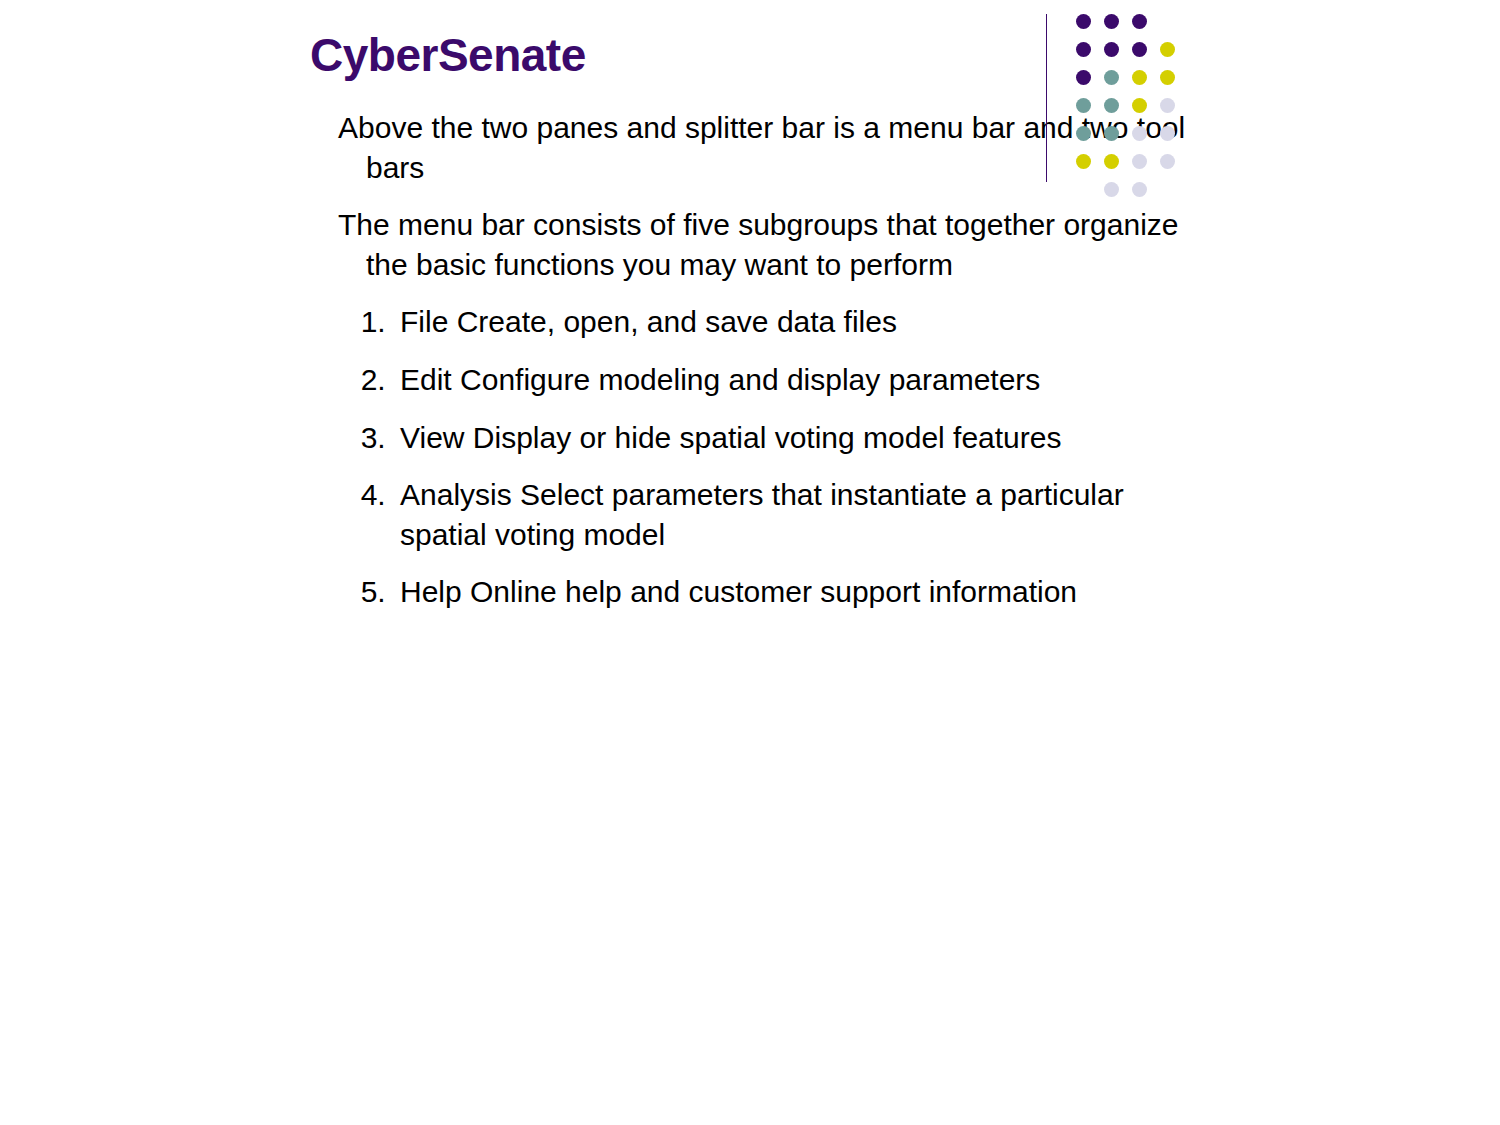CyberSenate
Above the two panes and splitter bar is a menu bar and two tool bars
The menu bar consists of five subgroups that together organize the basic functions you may want to perform
File Create, open, and save data files
Edit Configure modeling and display parameters
View Display or hide spatial voting model features
Analysis Select parameters that instantiate a particular spatial voting model
Help Online help and customer support information